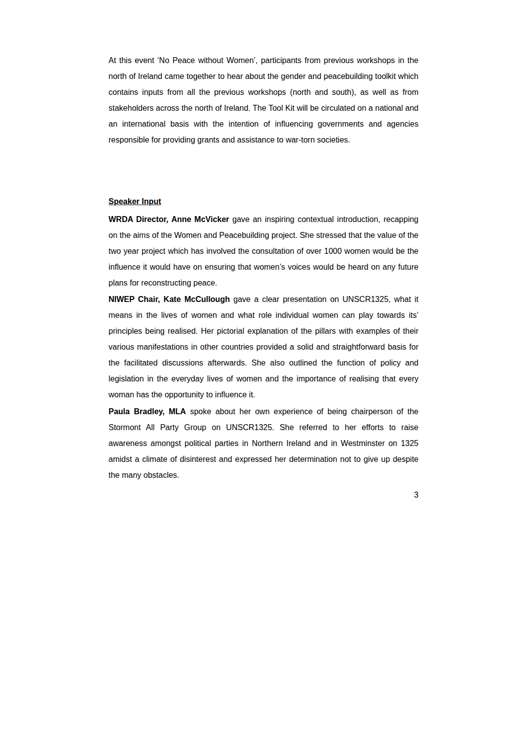At this event ‘No Peace without Women’, participants from previous workshops in the north of Ireland came together to hear about the gender and peacebuilding toolkit which contains inputs from all the previous workshops (north and south), as well as from stakeholders across the north of Ireland. The Tool Kit will be circulated on a national and an international basis with the intention of influencing governments and agencies responsible for providing grants and assistance to war-torn societies.
Speaker Input
WRDA Director, Anne McVicker gave an inspiring contextual introduction, recapping on the aims of the Women and Peacebuilding project. She stressed that the value of the two year project which has involved the consultation of over 1000 women would be the influence it would have on ensuring that women’s voices would be heard on any future plans for reconstructing peace.
NIWEP Chair, Kate McCullough gave a clear presentation on UNSCR1325, what it means in the lives of women and what role individual women can play towards its’ principles being realised. Her pictorial explanation of the pillars with examples of their various manifestations in other countries provided a solid and straightforward basis for the facilitated discussions afterwards. She also outlined the function of policy and legislation in the everyday lives of women and the importance of realising that every woman has the opportunity to influence it.
Paula Bradley, MLA spoke about her own experience of being chairperson of the Stormont All Party Group on UNSCR1325. She referred to her efforts to raise awareness amongst political parties in Northern Ireland and in Westminster on 1325 amidst a climate of disinterest and expressed her determination not to give up despite the many obstacles.
3